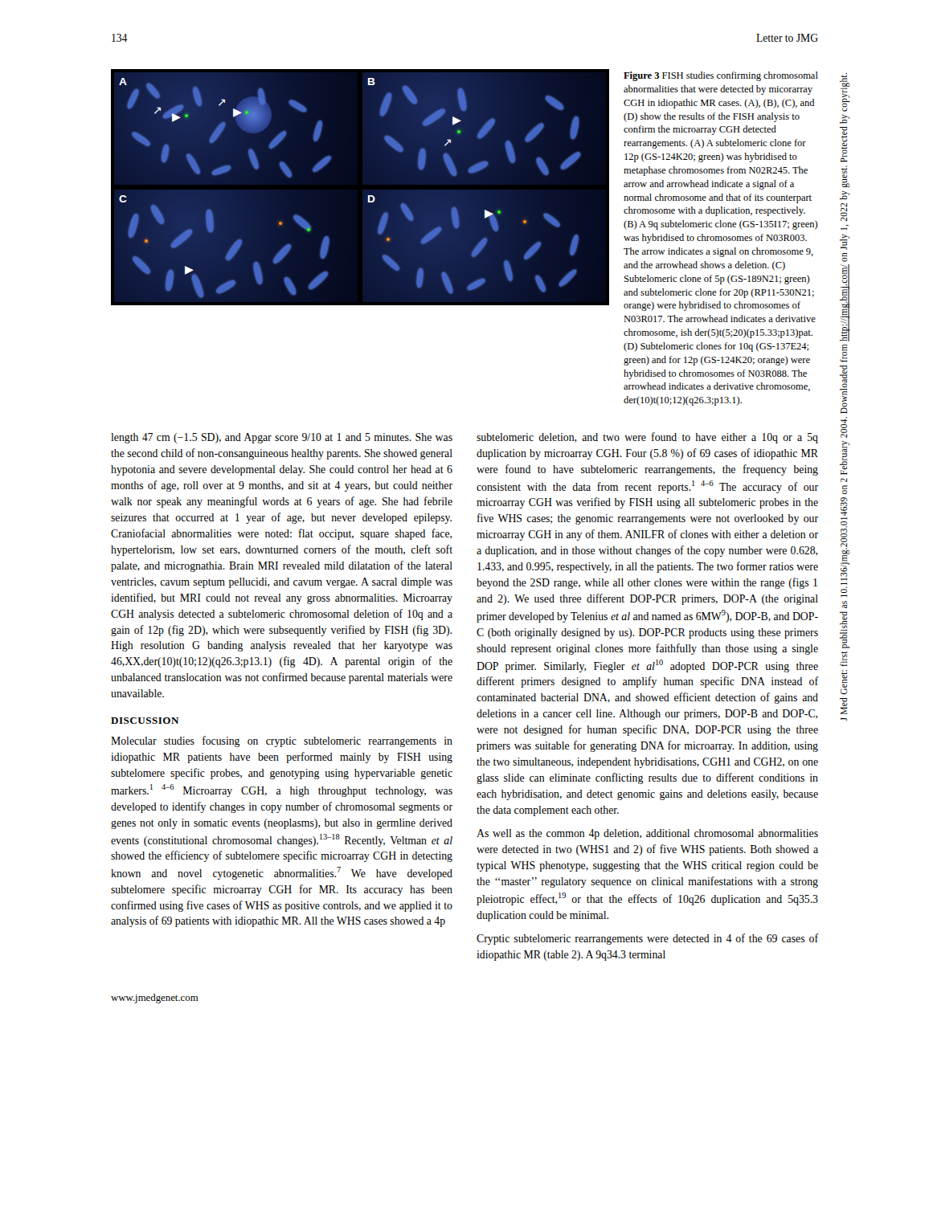134
Letter to JMG
J Med Genet: first published as 10.1136/jmg.2003.014639 on 2 February 2004. Downloaded from http://jmg.bmj.com/ on July 1, 2022 by guest. Protected by copyright.
A
↗
↗
▶
▶
B
↗
▶
C
▶
D
▶
Figure 3 FISH studies confirming chromosomal abnormalities that were detected by micorarray CGH in idiopathic MR cases. (A), (B), (C), and (D) show the results of the FISH analysis to confirm the microarray CGH detected rearrangements. (A) A subtelomeric clone for 12p (GS-124K20; green) was hybridised to metaphase chromosomes from N02R245. The arrow and arrowhead indicate a signal of a normal chromosome and that of its counterpart chromosome with a duplication, respectively. (B) A 9q subtelomeric clone (GS-135I17; green) was hybridised to chromosomes of N03R003. The arrow indicates a signal on chromosome 9, and the arrowhead shows a deletion. (C) Subtelomeric clone of 5p (GS-189N21; green) and subtelomeric clone for 20p (RP11-530N21; orange) were hybridised to chromosomes of N03R017. The arrowhead indicates a derivative chromosome, ish der(5)t(5;20)(p15.33;p13)pat. (D) Subtelomeric clones for 10q (GS-137E24; green) and for 12p (GS-124K20; orange) were hybridised to chromosomes of N03R088. The arrowhead indicates a derivative chromosome, der(10)t(10;12)(q26.3;p13.1).
length 47 cm (−1.5 SD), and Apgar score 9/10 at 1 and 5 minutes. She was the second child of non-consanguineous healthy parents. She showed general hypotonia and severe developmental delay. She could control her head at 6 months of age, roll over at 9 months, and sit at 4 years, but could neither walk nor speak any meaningful words at 6 years of age. She had febrile seizures that occurred at 1 year of age, but never developed epilepsy. Craniofacial abnormalities were noted: flat occiput, square shaped face, hypertelorism, low set ears, downturned corners of the mouth, cleft soft palate, and micrognathia. Brain MRI revealed mild dilatation of the lateral ventricles, cavum septum pellucidi, and cavum vergae. A sacral dimple was identified, but MRI could not reveal any gross abnormalities. Microarray CGH analysis detected a subtelomeric chromosomal deletion of 10q and a gain of 12p (fig 2D), which were subsequently verified by FISH (fig 3D). High resolution G banding analysis revealed that her karyotype was 46,XX,der(10)t(10;12)(q26.3;p13.1) (fig 4D). A parental origin of the unbalanced translocation was not confirmed because parental materials were unavailable.
DISCUSSION
Molecular studies focusing on cryptic subtelomeric rearrangements in idiopathic MR patients have been performed mainly by FISH using subtelomere specific probes, and genotyping using hypervariable genetic markers.1 4–6 Microarray CGH, a high throughput technology, was developed to identify changes in copy number of chromosomal segments or genes not only in somatic events (neoplasms), but also in germline derived events (constitutional chromosomal changes).13–18 Recently, Veltman et al showed the efficiency of subtelomere specific microarray CGH in detecting known and novel cytogenetic abnormalities.7 We have developed subtelomere specific microarray CGH for MR. Its accuracy has been confirmed using five cases of WHS as positive controls, and we applied it to analysis of 69 patients with idiopathic MR. All the WHS cases showed a 4p
subtelomeric deletion, and two were found to have either a 10q or a 5q duplication by microarray CGH. Four (5.8 %) of 69 cases of idiopathic MR were found to have subtelomeric rearrangements, the frequency being consistent with the data from recent reports.1 4–6 The accuracy of our microarray CGH was verified by FISH using all subtelomeric probes in the five WHS cases; the genomic rearrangements were not overlooked by our microarray CGH in any of them. ANILFR of clones with either a deletion or a duplication, and in those without changes of the copy number were 0.628, 1.433, and 0.995, respectively, in all the patients. The two former ratios were beyond the 2SD range, while all other clones were within the range (figs 1 and 2). We used three different DOP-PCR primers, DOP-A (the original primer developed by Telenius et al and named as 6MW9), DOP-B, and DOP-C (both originally designed by us). DOP-PCR products using these primers should represent original clones more faithfully than those using a single DOP primer. Similarly, Fiegler et al10 adopted DOP-PCR using three different primers designed to amplify human specific DNA instead of contaminated bacterial DNA, and showed efficient detection of gains and deletions in a cancer cell line. Although our primers, DOP-B and DOP-C, were not designed for human specific DNA, DOP-PCR using the three primers was suitable for generating DNA for microarray. In addition, using the two simultaneous, independent hybridisations, CGH1 and CGH2, on one glass slide can eliminate conflicting results due to different conditions in each hybridisation, and detect genomic gains and deletions easily, because the data complement each other.
As well as the common 4p deletion, additional chromosomal abnormalities were detected in two (WHS1 and 2) of five WHS patients. Both showed a typical WHS phenotype, suggesting that the WHS critical region could be the ‘‘master’’ regulatory sequence on clinical manifestations with a strong pleiotropic effect,19 or that the effects of 10q26 duplication and 5q35.3 duplication could be minimal.
Cryptic subtelomeric rearrangements were detected in 4 of the 69 cases of idiopathic MR (table 2). A 9q34.3 terminal
www.jmedgenet.com